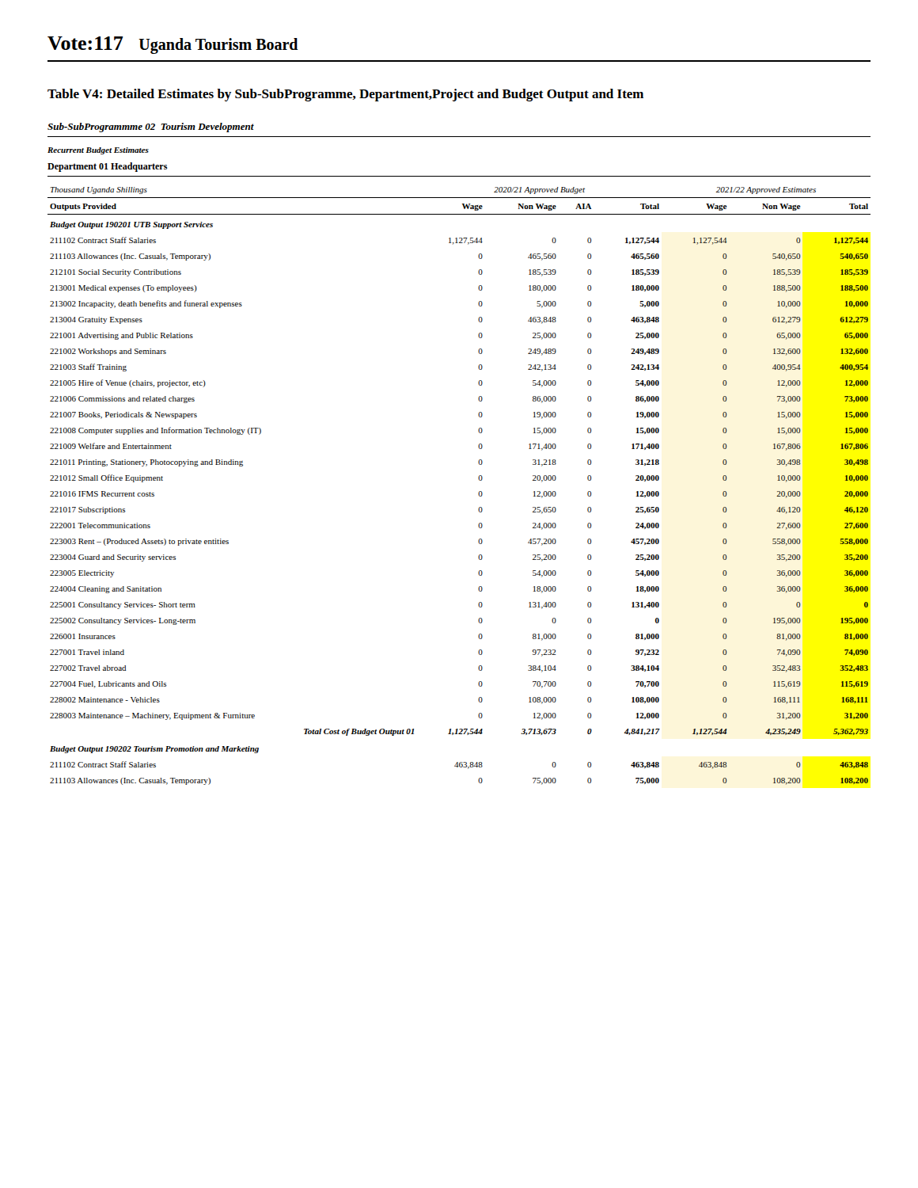Vote:117 Uganda Tourism Board
Table V4: Detailed Estimates by Sub-SubProgramme, Department,Project and Budget Output and Item
Sub-SubProgrammme 02 Tourism Development
Recurrent Budget Estimates
Department 01 Headquarters
| Thousand Uganda Shillings | 2020/21 Approved Budget | 2021/22 Approved Estimates |
| --- | --- | --- |
| Outputs Provided | Wage | Non Wage | AIA | Total | Wage | Non Wage | Total |
| Budget Output 190201 UTB Support Services |
| 211102 Contract Staff Salaries | 1,127,544 | 0 | 0 | 1,127,544 | 1,127,544 | 0 | 1,127,544 |
| 211103 Allowances (Inc. Casuals, Temporary) | 0 | 465,560 | 0 | 465,560 | 0 | 540,650 | 540,650 |
| 212101 Social Security Contributions | 0 | 185,539 | 0 | 185,539 | 0 | 185,539 | 185,539 |
| 213001 Medical expenses (To employees) | 0 | 180,000 | 0 | 180,000 | 0 | 188,500 | 188,500 |
| 213002 Incapacity, death benefits and funeral expenses | 0 | 5,000 | 0 | 5,000 | 0 | 10,000 | 10,000 |
| 213004 Gratuity Expenses | 0 | 463,848 | 0 | 463,848 | 0 | 612,279 | 612,279 |
| 221001 Advertising and Public Relations | 0 | 25,000 | 0 | 25,000 | 0 | 65,000 | 65,000 |
| 221002 Workshops and Seminars | 0 | 249,489 | 0 | 249,489 | 0 | 132,600 | 132,600 |
| 221003 Staff Training | 0 | 242,134 | 0 | 242,134 | 0 | 400,954 | 400,954 |
| 221005 Hire of Venue (chairs, projector, etc) | 0 | 54,000 | 0 | 54,000 | 0 | 12,000 | 12,000 |
| 221006 Commissions and related charges | 0 | 86,000 | 0 | 86,000 | 0 | 73,000 | 73,000 |
| 221007 Books, Periodicals & Newspapers | 0 | 19,000 | 0 | 19,000 | 0 | 15,000 | 15,000 |
| 221008 Computer supplies and Information Technology (IT) | 0 | 15,000 | 0 | 15,000 | 0 | 15,000 | 15,000 |
| 221009 Welfare and Entertainment | 0 | 171,400 | 0 | 171,400 | 0 | 167,806 | 167,806 |
| 221011 Printing, Stationery, Photocopying and Binding | 0 | 31,218 | 0 | 31,218 | 0 | 30,498 | 30,498 |
| 221012 Small Office Equipment | 0 | 20,000 | 0 | 20,000 | 0 | 10,000 | 10,000 |
| 221016 IFMS Recurrent costs | 0 | 12,000 | 0 | 12,000 | 0 | 20,000 | 20,000 |
| 221017 Subscriptions | 0 | 25,650 | 0 | 25,650 | 0 | 46,120 | 46,120 |
| 222001 Telecommunications | 0 | 24,000 | 0 | 24,000 | 0 | 27,600 | 27,600 |
| 223003 Rent – (Produced Assets) to private entities | 0 | 457,200 | 0 | 457,200 | 0 | 558,000 | 558,000 |
| 223004 Guard and Security services | 0 | 25,200 | 0 | 25,200 | 0 | 35,200 | 35,200 |
| 223005 Electricity | 0 | 54,000 | 0 | 54,000 | 0 | 36,000 | 36,000 |
| 224004 Cleaning and Sanitation | 0 | 18,000 | 0 | 18,000 | 0 | 36,000 | 36,000 |
| 225001 Consultancy Services- Short term | 0 | 131,400 | 0 | 131,400 | 0 | 0 | 0 |
| 225002 Consultancy Services- Long-term | 0 | 0 | 0 | 0 | 0 | 195,000 | 195,000 |
| 226001 Insurances | 0 | 81,000 | 0 | 81,000 | 0 | 81,000 | 81,000 |
| 227001 Travel inland | 0 | 97,232 | 0 | 97,232 | 0 | 74,090 | 74,090 |
| 227002 Travel abroad | 0 | 384,104 | 0 | 384,104 | 0 | 352,483 | 352,483 |
| 227004 Fuel, Lubricants and Oils | 0 | 70,700 | 0 | 70,700 | 0 | 115,619 | 115,619 |
| 228002 Maintenance - Vehicles | 0 | 108,000 | 0 | 108,000 | 0 | 168,111 | 168,111 |
| 228003 Maintenance – Machinery, Equipment & Furniture | 0 | 12,000 | 0 | 12,000 | 0 | 31,200 | 31,200 |
| Total Cost of Budget Output 01 | 1,127,544 | 3,713,673 | 0 | 4,841,217 | 1,127,544 | 4,235,249 | 5,362,793 |
| Budget Output 190202 Tourism Promotion and Marketing |
| 211102 Contract Staff Salaries | 463,848 | 0 | 0 | 463,848 | 463,848 | 0 | 463,848 |
| 211103 Allowances (Inc. Casuals, Temporary) | 0 | 75,000 | 0 | 75,000 | 0 | 108,200 | 108,200 |